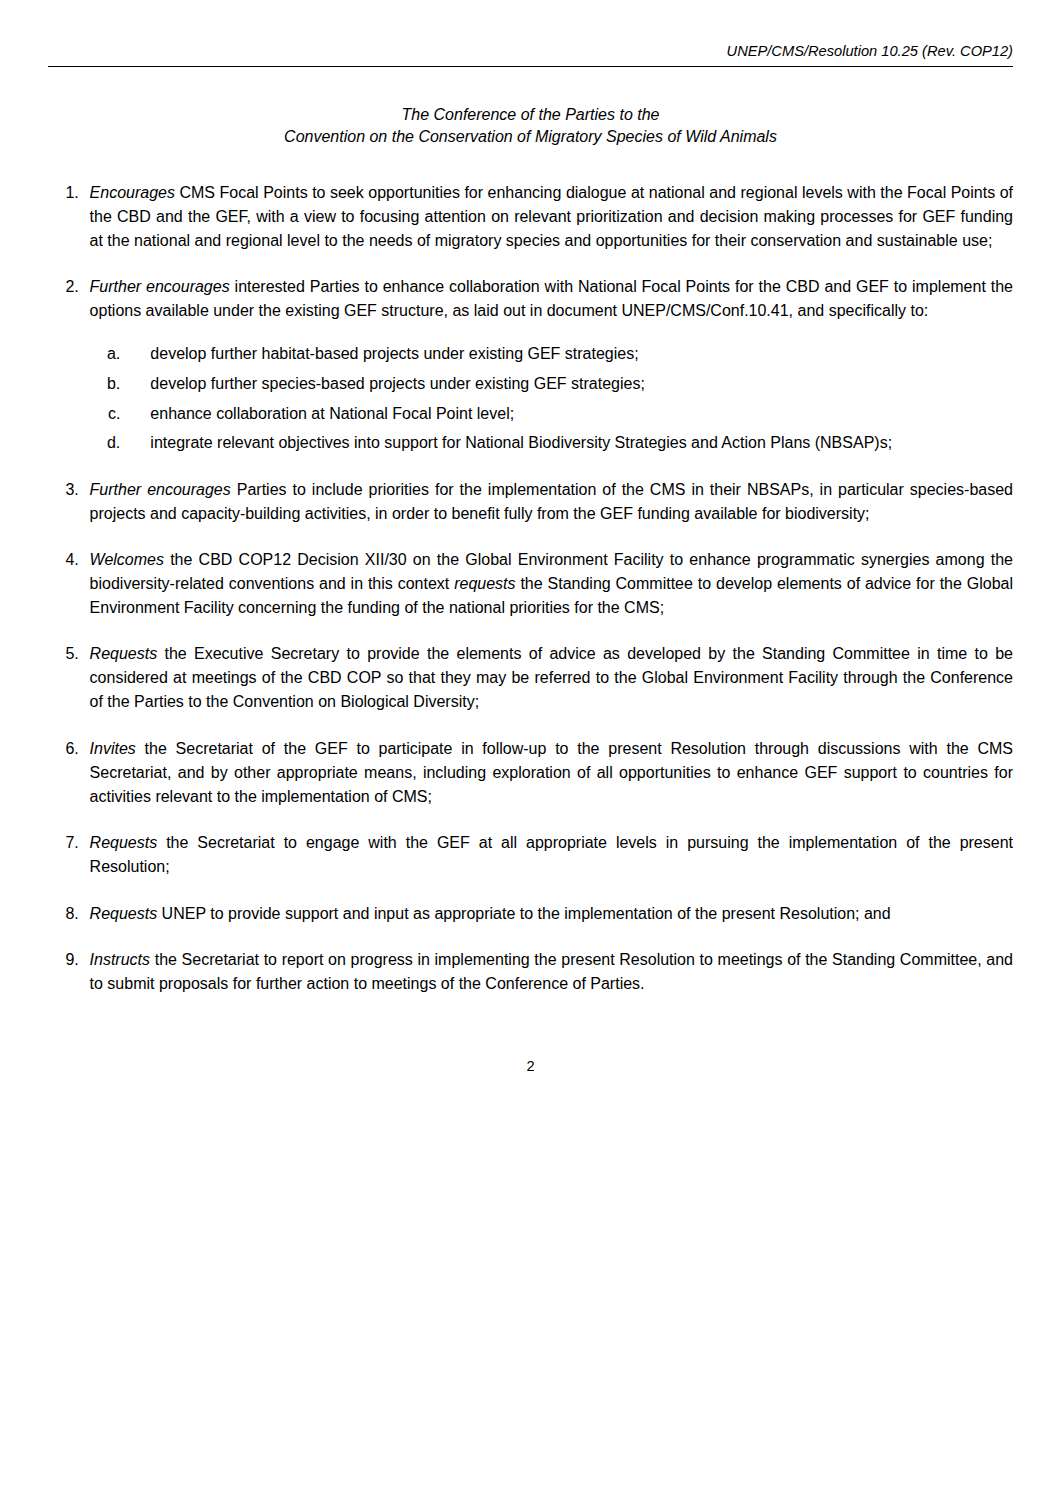UNEP/CMS/Resolution 10.25 (Rev. COP12)
The Conference of the Parties to the
Convention on the Conservation of Migratory Species of Wild Animals
Encourages CMS Focal Points to seek opportunities for enhancing dialogue at national and regional levels with the Focal Points of the CBD and the GEF, with a view to focusing attention on relevant prioritization and decision making processes for GEF funding at the national and regional level to the needs of migratory species and opportunities for their conservation and sustainable use;
Further encourages interested Parties to enhance collaboration with National Focal Points for the CBD and GEF to implement the options available under the existing GEF structure, as laid out in document UNEP/CMS/Conf.10.41, and specifically to:
develop further habitat-based projects under existing GEF strategies;
develop further species-based projects under existing GEF strategies;
enhance collaboration at National Focal Point level;
integrate relevant objectives into support for National Biodiversity Strategies and Action Plans (NBSAP)s;
Further encourages Parties to include priorities for the implementation of the CMS in their NBSAPs, in particular species-based projects and capacity-building activities, in order to benefit fully from the GEF funding available for biodiversity;
Welcomes the CBD COP12 Decision XII/30 on the Global Environment Facility to enhance programmatic synergies among the biodiversity-related conventions and in this context requests the Standing Committee to develop elements of advice for the Global Environment Facility concerning the funding of the national priorities for the CMS;
Requests the Executive Secretary to provide the elements of advice as developed by the Standing Committee in time to be considered at meetings of the CBD COP so that they may be referred to the Global Environment Facility through the Conference of the Parties to the Convention on Biological Diversity;
Invites the Secretariat of the GEF to participate in follow-up to the present Resolution through discussions with the CMS Secretariat, and by other appropriate means, including exploration of all opportunities to enhance GEF support to countries for activities relevant to the implementation of CMS;
Requests the Secretariat to engage with the GEF at all appropriate levels in pursuing the implementation of the present Resolution;
Requests UNEP to provide support and input as appropriate to the implementation of the present Resolution; and
Instructs the Secretariat to report on progress in implementing the present Resolution to meetings of the Standing Committee, and to submit proposals for further action to meetings of the Conference of Parties.
2